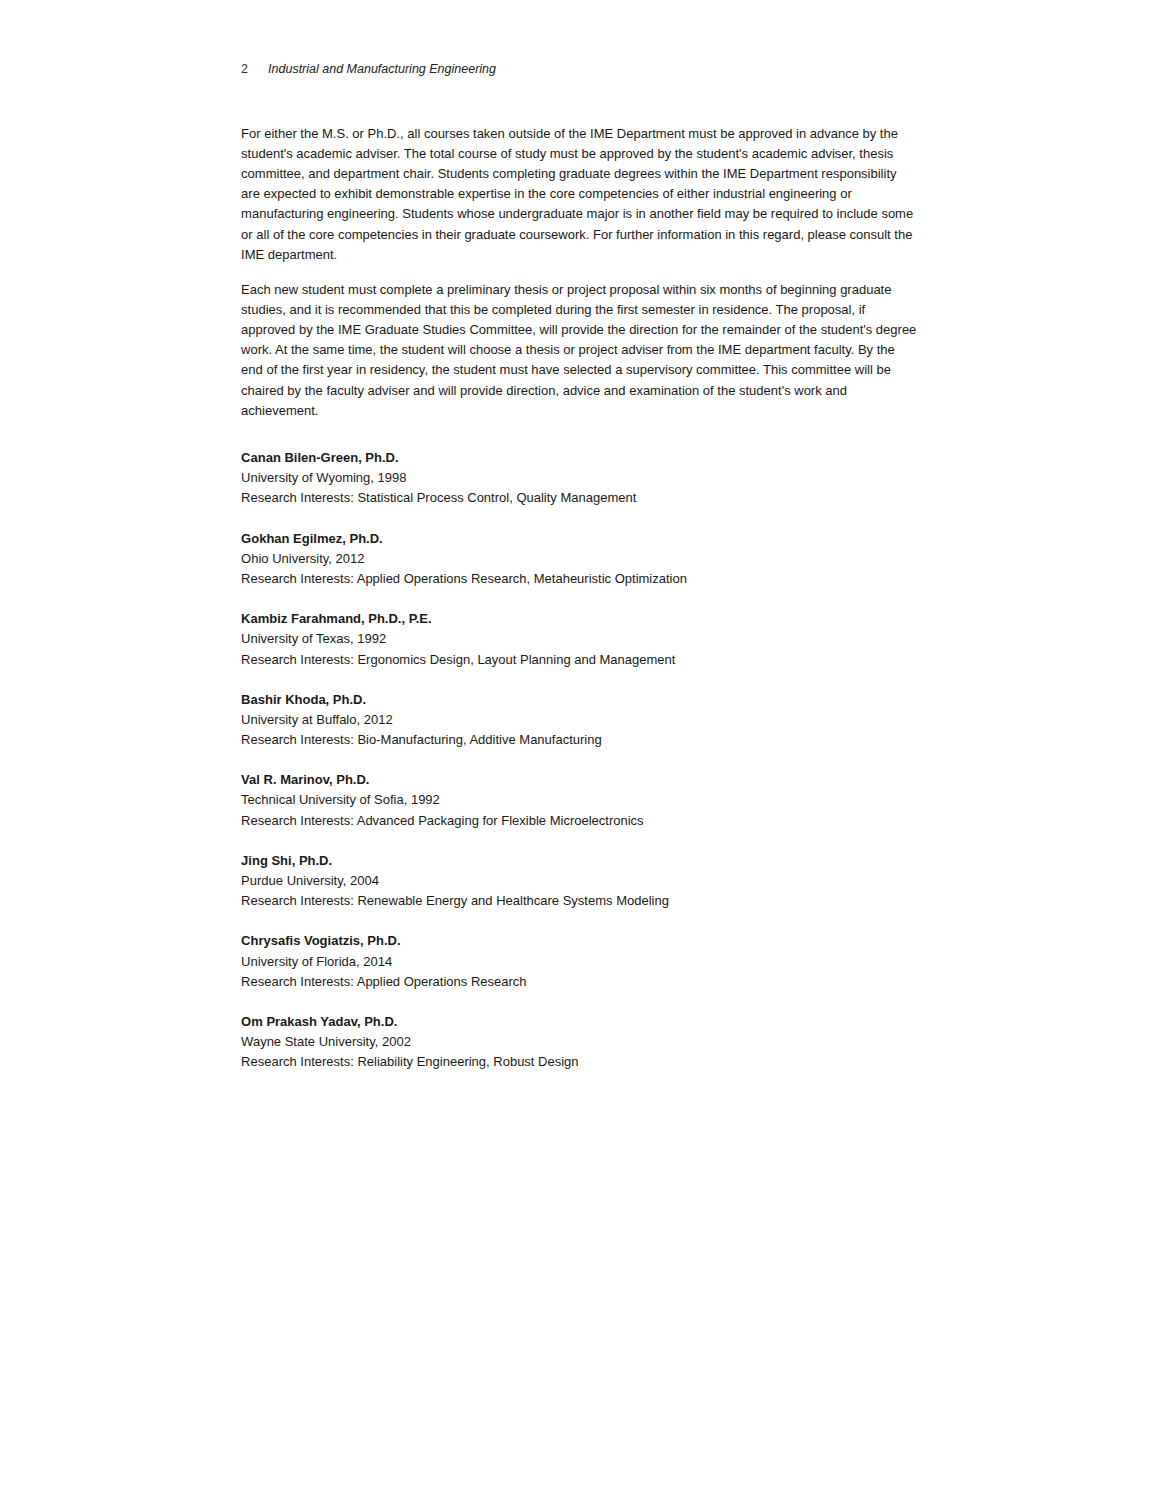2 Industrial and Manufacturing Engineering
For either the M.S. or Ph.D., all courses taken outside of the IME Department must be approved in advance by the student's academic adviser. The total course of study must be approved by the student's academic adviser, thesis committee, and department chair. Students completing graduate degrees within the IME Department responsibility are expected to exhibit demonstrable expertise in the core competencies of either industrial engineering or manufacturing engineering. Students whose undergraduate major is in another field may be required to include some or all of the core competencies in their graduate coursework. For further information in this regard, please consult the IME department.
Each new student must complete a preliminary thesis or project proposal within six months of beginning graduate studies, and it is recommended that this be completed during the first semester in residence. The proposal, if approved by the IME Graduate Studies Committee, will provide the direction for the remainder of the student's degree work. At the same time, the student will choose a thesis or project adviser from the IME department faculty. By the end of the first year in residency, the student must have selected a supervisory committee. This committee will be chaired by the faculty adviser and will provide direction, advice and examination of the student's work and achievement.
Canan Bilen-Green, Ph.D.
University of Wyoming, 1998
Research Interests: Statistical Process Control, Quality Management
Gokhan Egilmez, Ph.D.
Ohio University, 2012
Research Interests: Applied Operations Research, Metaheuristic Optimization
Kambiz Farahmand, Ph.D., P.E.
University of Texas, 1992
Research Interests: Ergonomics Design, Layout Planning and Management
Bashir Khoda, Ph.D.
University at Buffalo, 2012
Research Interests: Bio-Manufacturing, Additive Manufacturing
Val R. Marinov, Ph.D.
Technical University of Sofia, 1992
Research Interests: Advanced Packaging for Flexible Microelectronics
Jing Shi, Ph.D.
Purdue University, 2004
Research Interests: Renewable Energy and Healthcare Systems Modeling
Chrysafis Vogiatzis, Ph.D.
University of Florida, 2014
Research Interests: Applied Operations Research
Om Prakash Yadav, Ph.D.
Wayne State University, 2002
Research Interests: Reliability Engineering, Robust Design